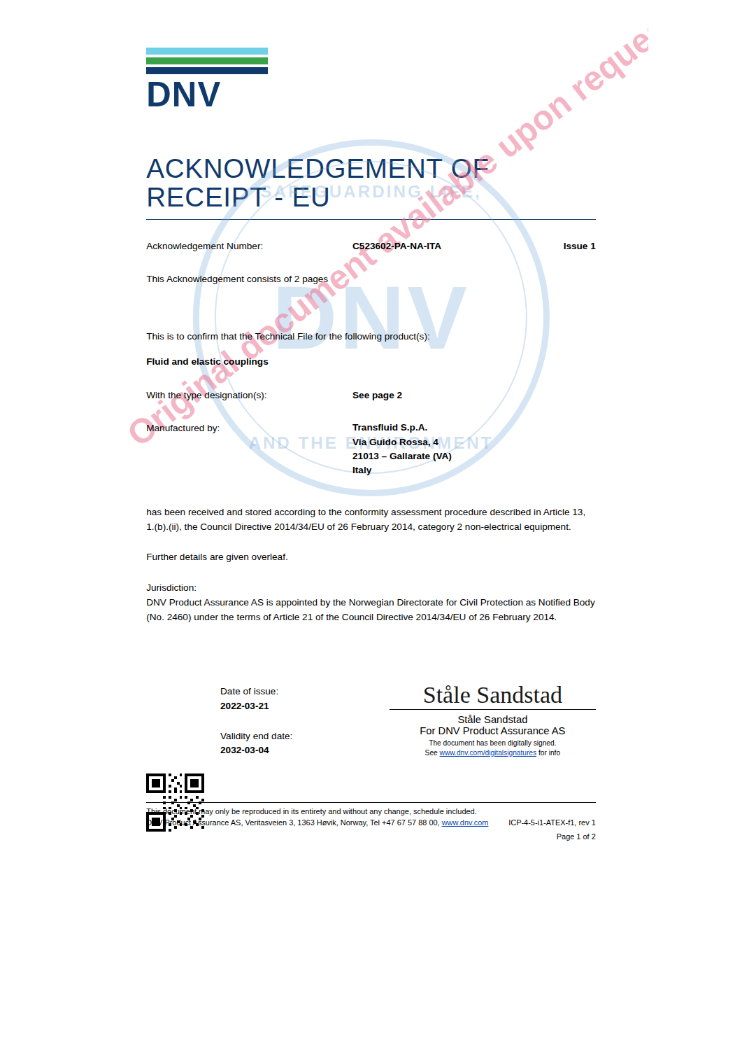DNV
SAFEGUARDING LIFE,
AND THE ENVIRONMENT
Original document available upon request
DNV
ACKNOWLEDGEMENT OF RECEIPT - EU
Acknowledgement Number:
C523602-PA-NA-ITA
Issue 1
This Acknowledgement consists of 2 pages
This is to confirm that the Technical File for the following product(s):
Fluid and elastic couplings
With the type designation(s):
See page 2
Manufactured by:
Transfluid S.p.A.
Via Guido Rossa, 4
21013 – Gallarate (VA)
Italy
has been received and stored according to the conformity assessment procedure described in Article 13, 1.(b).(ii), the Council Directive 2014/34/EU of 26 February 2014, category 2 non-electrical equipment.
Further details are given overleaf.
Jurisdiction:
DNV Product Assurance AS is appointed by the Norwegian Directorate for Civil Protection as Notified Body (No. 2460) under the terms of Article 21 of the Council Directive 2014/34/EU of 26 February 2014.
Date of issue:
2022-03-21
Validity end date:
2032-03-04
Ståle Sandstad
Ståle Sandstad
For DNV Product Assurance AS
The document has been digitally signed.
See www.dnv.com/digitalsignatures for info
This document may only be reproduced in its entirety and without any change, schedule included.
DNV Product Assurance AS, Veritasveien 3, 1363 Høvik, Norway, Tel +47 67 57 88 00, www.dnv.com ICP-4-5-i1-ATEX-f1, rev 1
Page 1 of 2